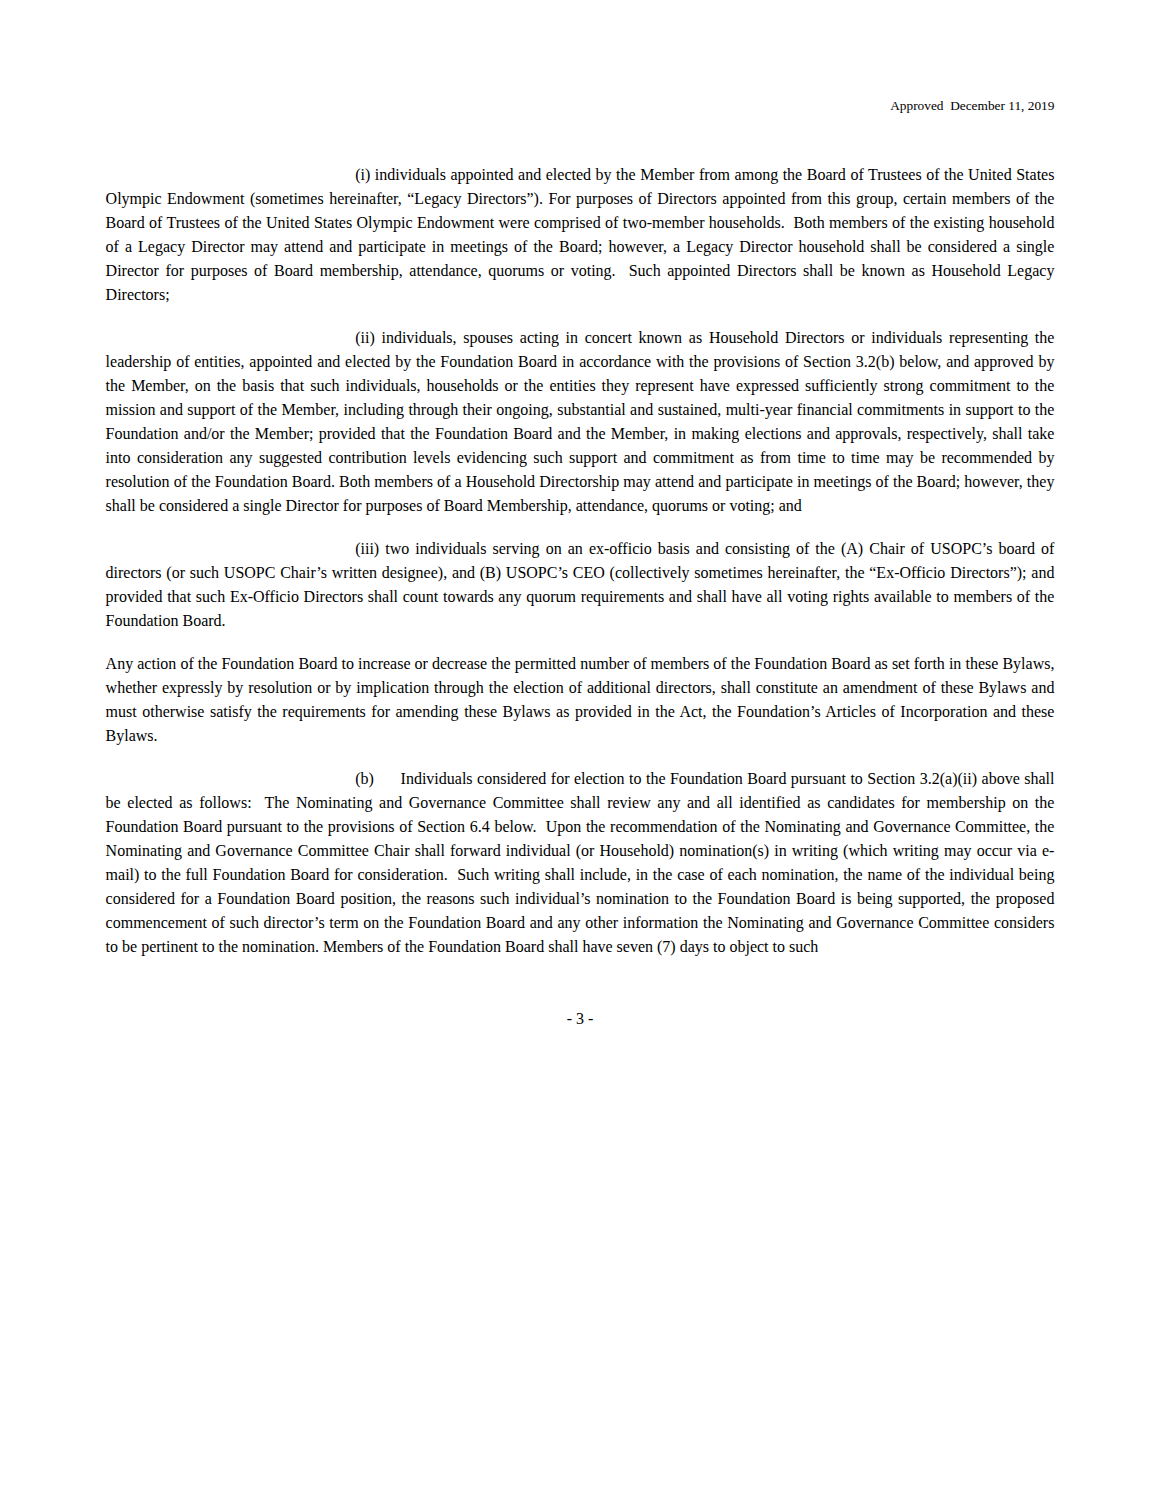Approved December 11, 2019
(i) individuals appointed and elected by the Member from among the Board of Trustees of the United States Olympic Endowment (sometimes hereinafter, “Legacy Directors”). For purposes of Directors appointed from this group, certain members of the Board of Trustees of the United States Olympic Endowment were comprised of two-member households. Both members of the existing household of a Legacy Director may attend and participate in meetings of the Board; however, a Legacy Director household shall be considered a single Director for purposes of Board membership, attendance, quorums or voting. Such appointed Directors shall be known as Household Legacy Directors;
(ii) individuals, spouses acting in concert known as Household Directors or individuals representing the leadership of entities, appointed and elected by the Foundation Board in accordance with the provisions of Section 3.2(b) below, and approved by the Member, on the basis that such individuals, households or the entities they represent have expressed sufficiently strong commitment to the mission and support of the Member, including through their ongoing, substantial and sustained, multi-year financial commitments in support to the Foundation and/or the Member; provided that the Foundation Board and the Member, in making elections and approvals, respectively, shall take into consideration any suggested contribution levels evidencing such support and commitment as from time to time may be recommended by resolution of the Foundation Board. Both members of a Household Directorship may attend and participate in meetings of the Board; however, they shall be considered a single Director for purposes of Board Membership, attendance, quorums or voting; and
(iii) two individuals serving on an ex-officio basis and consisting of the (A) Chair of USOPC’s board of directors (or such USOPC Chair’s written designee), and (B) USOPC’s CEO (collectively sometimes hereinafter, the “Ex-Officio Directors”); and provided that such Ex-Officio Directors shall count towards any quorum requirements and shall have all voting rights available to members of the Foundation Board.
Any action of the Foundation Board to increase or decrease the permitted number of members of the Foundation Board as set forth in these Bylaws, whether expressly by resolution or by implication through the election of additional directors, shall constitute an amendment of these Bylaws and must otherwise satisfy the requirements for amending these Bylaws as provided in the Act, the Foundation’s Articles of Incorporation and these Bylaws.
(b) Individuals considered for election to the Foundation Board pursuant to Section 3.2(a)(ii) above shall be elected as follows: The Nominating and Governance Committee shall review any and all identified as candidates for membership on the Foundation Board pursuant to the provisions of Section 6.4 below. Upon the recommendation of the Nominating and Governance Committee, the Nominating and Governance Committee Chair shall forward individual (or Household) nomination(s) in writing (which writing may occur via e-mail) to the full Foundation Board for consideration. Such writing shall include, in the case of each nomination, the name of the individual being considered for a Foundation Board position, the reasons such individual’s nomination to the Foundation Board is being supported, the proposed commencement of such director’s term on the Foundation Board and any other information the Nominating and Governance Committee considers to be pertinent to the nomination. Members of the Foundation Board shall have seven (7) days to object to such
- 3 -